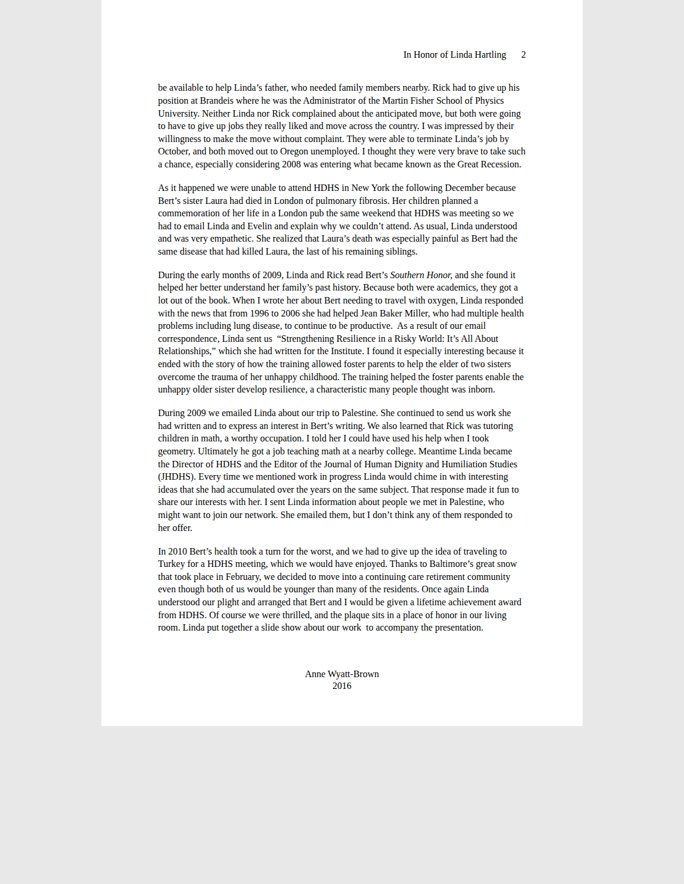In Honor of Linda Hartling 2
be available to help Linda’s father, who needed family members nearby. Rick had to give up his position at Brandeis where he was the Administrator of the Martin Fisher School of Physics University. Neither Linda nor Rick complained about the anticipated move, but both were going to have to give up jobs they really liked and move across the country. I was impressed by their willingness to make the move without complaint. They were able to terminate Linda’s job by October, and both moved out to Oregon unemployed. I thought they were very brave to take such a chance, especially considering 2008 was entering what became known as the Great Recession.
As it happened we were unable to attend HDHS in New York the following December because Bert’s sister Laura had died in London of pulmonary fibrosis. Her children planned a commemoration of her life in a London pub the same weekend that HDHS was meeting so we had to email Linda and Evelin and explain why we couldn’t attend. As usual, Linda understood and was very empathetic. She realized that Laura’s death was especially painful as Bert had the same disease that had killed Laura, the last of his remaining siblings.
During the early months of 2009, Linda and Rick read Bert’s Southern Honor, and she found it helped her better understand her family’s past history. Because both were academics, they got a lot out of the book. When I wrote her about Bert needing to travel with oxygen, Linda responded with the news that from 1996 to 2006 she had helped Jean Baker Miller, who had multiple health problems including lung disease, to continue to be productive. As a result of our email correspondence, Linda sent us “Strengthening Resilience in a Risky World: It’s All About Relationships,” which she had written for the Institute. I found it especially interesting because it ended with the story of how the training allowed foster parents to help the elder of two sisters overcome the trauma of her unhappy childhood. The training helped the foster parents enable the unhappy older sister develop resilience, a characteristic many people thought was inborn.
During 2009 we emailed Linda about our trip to Palestine. She continued to send us work she had written and to express an interest in Bert’s writing. We also learned that Rick was tutoring children in math, a worthy occupation. I told her I could have used his help when I took geometry. Ultimately he got a job teaching math at a nearby college. Meantime Linda became the Director of HDHS and the Editor of the Journal of Human Dignity and Humiliation Studies (JHDHS). Every time we mentioned work in progress Linda would chime in with interesting ideas that she had accumulated over the years on the same subject. That response made it fun to share our interests with her. I sent Linda information about people we met in Palestine, who might want to join our network. She emailed them, but I don’t think any of them responded to her offer.
In 2010 Bert’s health took a turn for the worst, and we had to give up the idea of traveling to Turkey for a HDHS meeting, which we would have enjoyed. Thanks to Baltimore’s great snow that took place in February, we decided to move into a continuing care retirement community even though both of us would be younger than many of the residents. Once again Linda understood our plight and arranged that Bert and I would be given a lifetime achievement award from HDHS. Of course we were thrilled, and the plaque sits in a place of honor in our living room. Linda put together a slide show about our work to accompany the presentation.
Anne Wyatt-Brown
2016